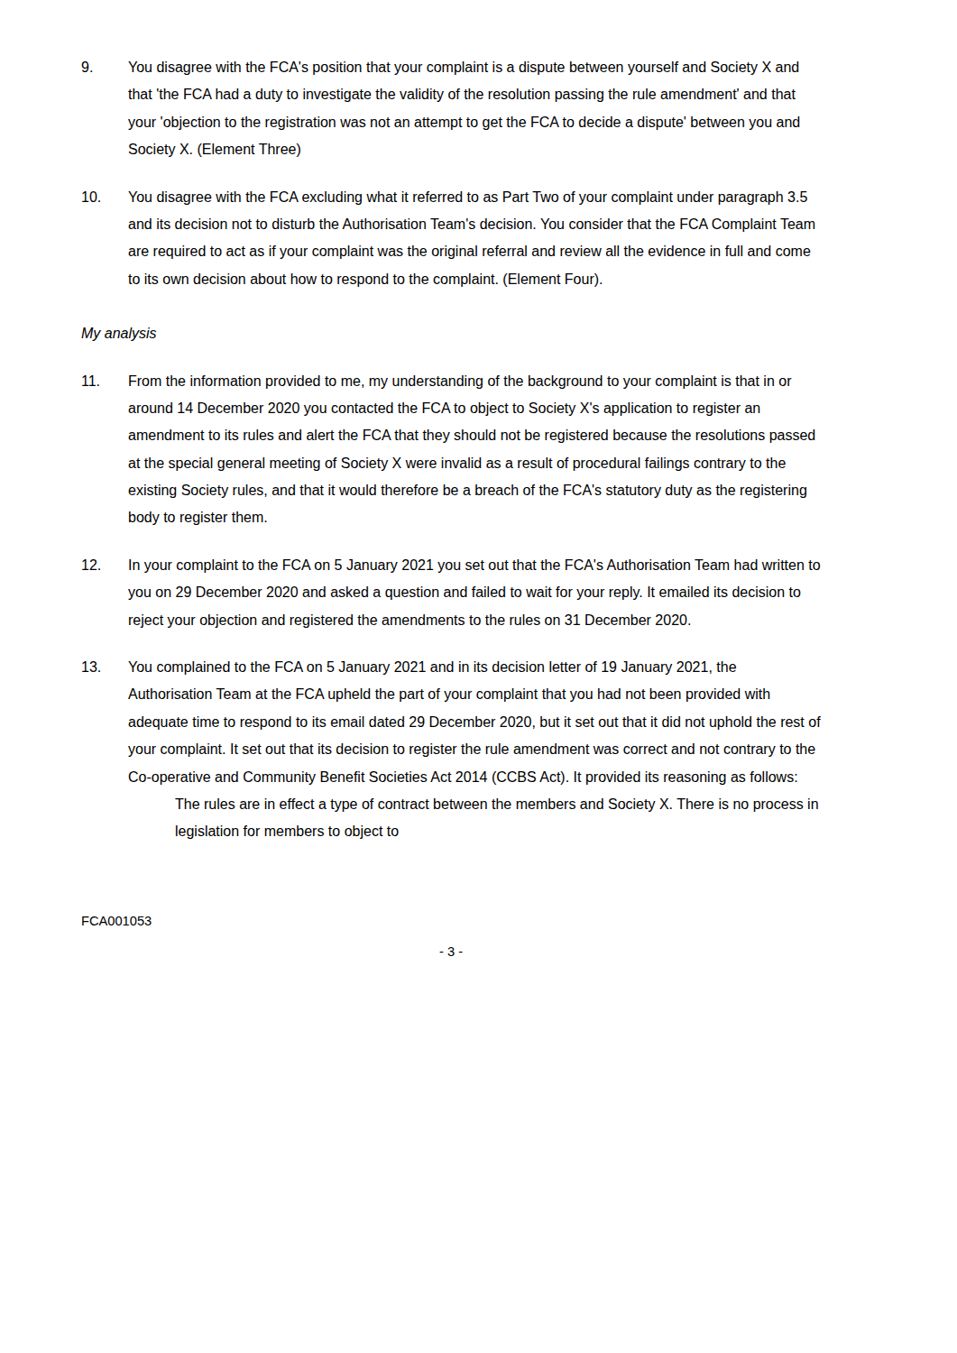You disagree with the FCA's position that your complaint is a dispute between yourself and Society X and that 'the FCA had a duty to investigate the validity of the resolution passing the rule amendment' and that your 'objection to the registration was not an attempt to get the FCA to decide a dispute' between you and Society X. (Element Three)
You disagree with the FCA excluding what it referred to as Part Two of your complaint under paragraph 3.5 and its decision not to disturb the Authorisation Team's decision. You consider that the FCA Complaint Team are required to act as if your complaint was the original referral and review all the evidence in full and come to its own decision about how to respond to the complaint. (Element Four).
My analysis
From the information provided to me, my understanding of the background to your complaint is that in or around 14 December 2020 you contacted the FCA to object to Society X's application to register an amendment to its rules and alert the FCA that they should not be registered because the resolutions passed at the special general meeting of Society X were invalid as a result of procedural failings contrary to the existing Society rules, and that it would therefore be a breach of the FCA's statutory duty as the registering body to register them.
In your complaint to the FCA on 5 January 2021 you set out that the FCA's Authorisation Team had written to you on 29 December 2020 and asked a question and failed to wait for your reply. It emailed its decision to reject your objection and registered the amendments to the rules on 31 December 2020.
You complained to the FCA on 5 January 2021 and in its decision letter of 19 January 2021, the Authorisation Team at the FCA upheld the part of your complaint that you had not been provided with adequate time to respond to its email dated 29 December 2020, but it set out that it did not uphold the rest of your complaint. It set out that its decision to register the rule amendment was correct and not contrary to the Co-operative and Community Benefit Societies Act 2014 (CCBS Act). It provided its reasoning as follows:
The rules are in effect a type of contract between the members and Society X. There is no process in legislation for members to object to
FCA001053
- 3 -